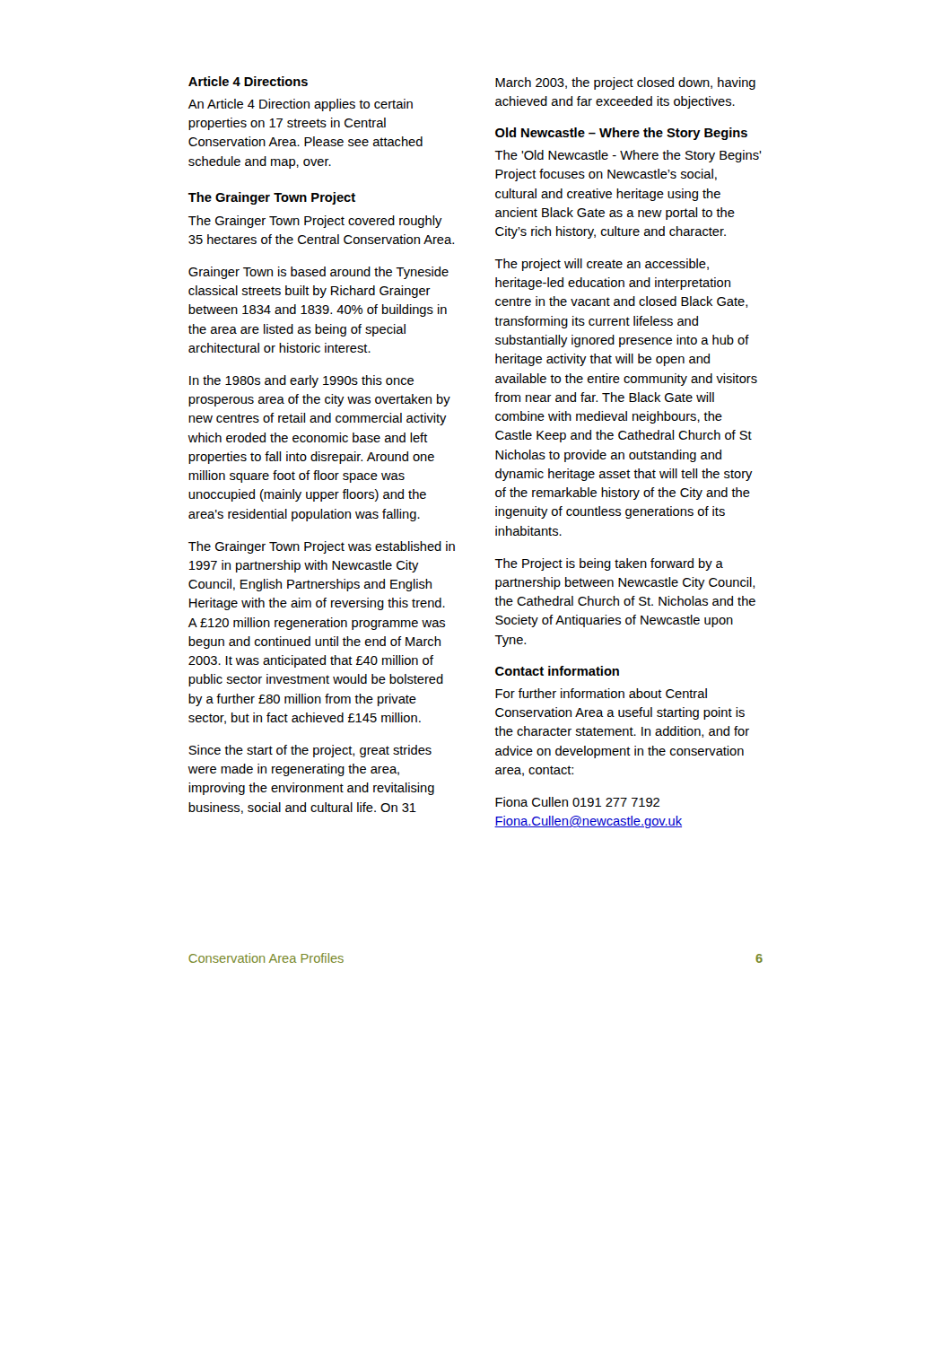Article 4 Directions
An Article 4 Direction applies to certain properties on 17 streets in Central Conservation Area. Please see attached schedule and map, over.
The Grainger Town Project
The Grainger Town Project covered roughly 35 hectares of the Central Conservation Area.
Grainger Town is based around the Tyneside classical streets built by Richard Grainger between 1834 and 1839. 40% of buildings in the area are listed as being of special architectural or historic interest.
In the 1980s and early 1990s this once prosperous area of the city was overtaken by new centres of retail and commercial activity which eroded the economic base and left properties to fall into disrepair. Around one million square foot of floor space was unoccupied (mainly upper floors) and the area's residential population was falling.
The Grainger Town Project was established in 1997 in partnership with Newcastle City Council, English Partnerships and English Heritage with the aim of reversing this trend. A £120 million regeneration programme was begun and continued until the end of March 2003. It was anticipated that £40 million of public sector investment would be bolstered by a further £80 million from the private sector, but in fact achieved £145 million.
Since the start of the project, great strides were made in regenerating the area, improving the environment and revitalising business, social and cultural life. On 31 March 2003, the project closed down, having achieved and far exceeded its objectives.
Old Newcastle – Where the Story Begins
The 'Old Newcastle - Where the Story Begins' Project focuses on Newcastle’s social, cultural and creative heritage using the ancient Black Gate as a new portal to the City’s rich history, culture and character.
The project will create an accessible, heritage-led education and interpretation centre in the vacant and closed Black Gate, transforming its current lifeless and substantially ignored presence into a hub of heritage activity that will be open and available to the entire community and visitors from near and far. The Black Gate will combine with medieval neighbours, the Castle Keep and the Cathedral Church of St Nicholas to provide an outstanding and dynamic heritage asset that will tell the story of the remarkable history of the City and the ingenuity of countless generations of its inhabitants.
The Project is being taken forward by a partnership between Newcastle City Council, the Cathedral Church of St. Nicholas and the Society of Antiquaries of Newcastle upon Tyne.
Contact information
For further information about Central Conservation Area a useful starting point is the character statement. In addition, and for advice on development in the conservation area, contact:
Fiona Cullen 0191 277 7192
Fiona.Cullen@newcastle.gov.uk
Conservation Area Profiles 6